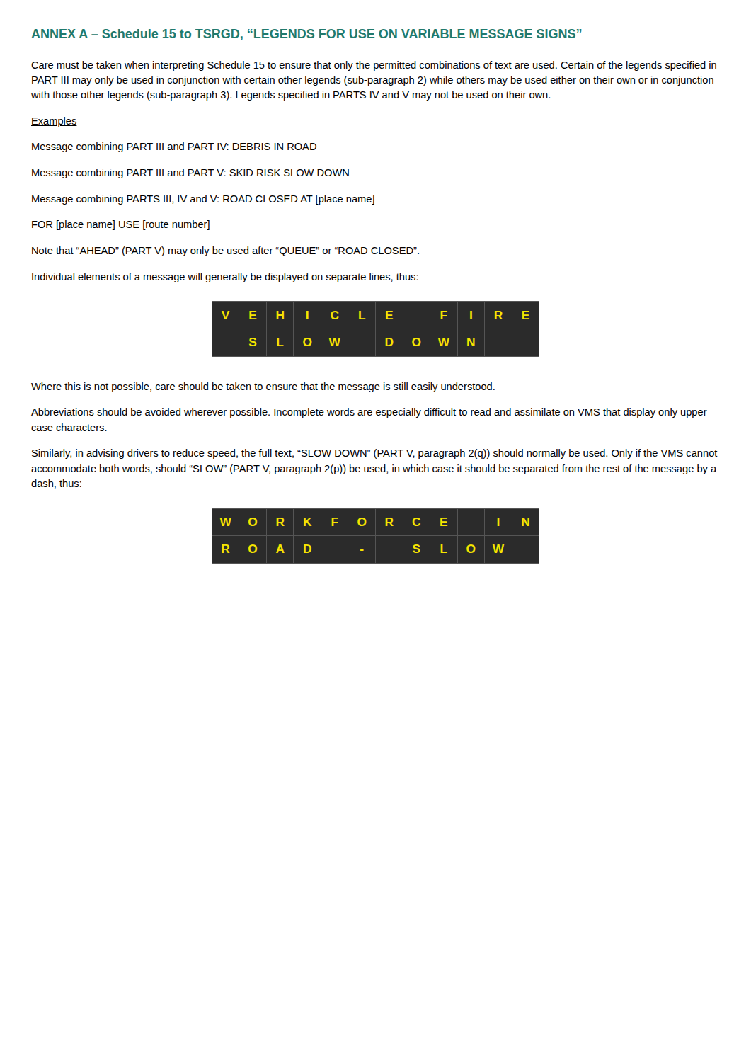ANNEX A – Schedule 15 to TSRGD, “LEGENDS FOR USE ON VARIABLE MESSAGE SIGNS”
Care must be taken when interpreting Schedule 15 to ensure that only the permitted combinations of text are used. Certain of the legends specified in PART III may only be used in conjunction with certain other legends (sub-paragraph 2) while others may be used either on their own or in conjunction with those other legends (sub-paragraph 3). Legends specified in PARTS IV and V may not be used on their own.
Examples
Message combining PART III and PART IV: DEBRIS IN ROAD
Message combining PART III and PART V: SKID RISK SLOW DOWN
Message combining PARTS III, IV and V: ROAD CLOSED AT [place name]
FOR [place name] USE [route number]
Note that “AHEAD” (PART V) may only be used after “QUEUE” or “ROAD CLOSED”.
Individual elements of a message will generally be displayed on separate lines, thus:
| V | E | H | I | C | L | E | | F | I | R | E |
| | S | L | O | W | | D | O | W | N | | |
Where this is not possible, care should be taken to ensure that the message is still easily understood.
Abbreviations should be avoided wherever possible. Incomplete words are especially difficult to read and assimilate on VMS that display only upper case characters.
Similarly, in advising drivers to reduce speed, the full text, “SLOW DOWN” (PART V, paragraph 2(q)) should normally be used. Only if the VMS cannot accommodate both words, should “SLOW” (PART V, paragraph 2(p)) be used, in which case it should be separated from the rest of the message by a dash, thus:
| W | O | R | K | F | O | R | C | E | | I | N |
| R | O | A | D | | - | | S | L | O | W | |